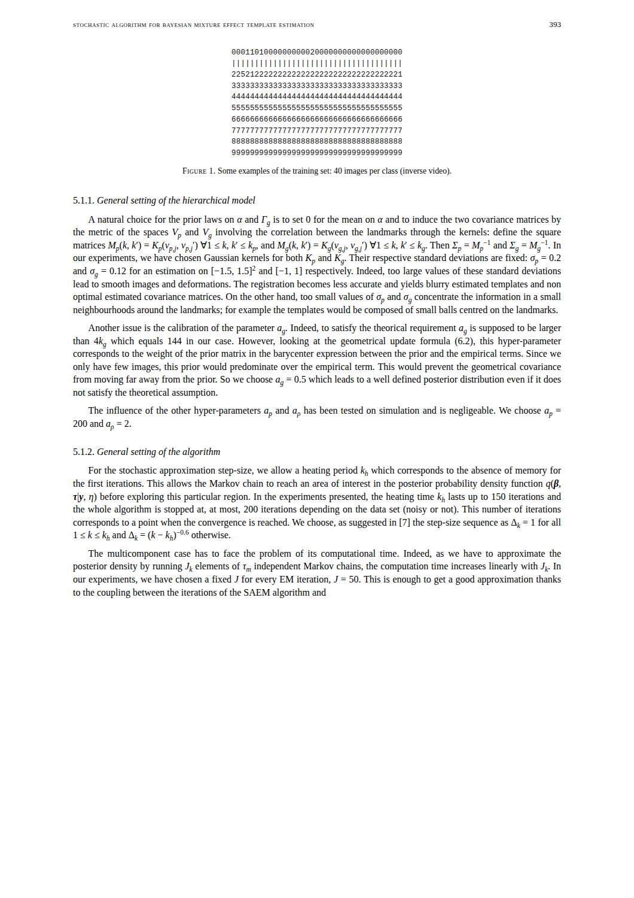stochastic algorithm for bayesian mixture effect template estimation 393
0001101000000000020000000000000000000 ||||||||||||||||||||||||||||||||||||| 2252122222222222222222222222222222221 3333333333333333333333333333333333333 4444444444444444444444444444444444444 5555555555555555555555555555555555555 6666666666666666666666666666666666666 7777777777777777777777777777777777777 8888888888888888888888888888888888888 9999999999999999999999999999999999999
Figure 1. Some examples of the training set: 40 images per class (inverse video).
5.1.1. General setting of the hierarchical model
A natural choice for the prior laws on α and Γg is to set 0 for the mean on α and to induce the two covariance matrices by the metric of the spaces Vp and Vg involving the correlation between the landmarks through the kernels: define the square matrices Mp(k, k′) = Kp(vp,j, vp,j′) ∀1 ≤ k, k′ ≤ kp, and Mg(k, k′) = Kg(vg,j, vg,j′) ∀1 ≤ k, k′ ≤ kg. Then Σp = Mp−1 and Σg = Mg−1. In our experiments, we have chosen Gaussian kernels for both Kp and Kg. Their respective standard deviations are fixed: σp = 0.2 and σg = 0.12 for an estimation on [−1.5, 1.5]2 and [−1, 1] respectively. Indeed, too large values of these standard deviations lead to smooth images and deformations. The registration becomes less accurate and yields blurry estimated templates and non optimal estimated covariance matrices. On the other hand, too small values of σp and σg concentrate the information in a small neighbourhoods around the landmarks; for example the templates would be composed of small balls centred on the landmarks.
Another issue is the calibration of the parameter ag. Indeed, to satisfy the theorical requirement ag is supposed to be larger than 4kg which equals 144 in our case. However, looking at the geometrical update formula (6.2), this hyper-parameter corresponds to the weight of the prior matrix in the barycenter expression between the prior and the empirical terms. Since we only have few images, this prior would predominate over the empirical term. This would prevent the geometrical covariance from moving far away from the prior. So we choose ag = 0.5 which leads to a well defined posterior distribution even if it does not satisfy the theoretical assumption.
The influence of the other hyper-parameters ap and aρ has been tested on simulation and is negligeable. We choose ap = 200 and aρ = 2.
5.1.2. General setting of the algorithm
For the stochastic approximation step-size, we allow a heating period kh which corresponds to the absence of memory for the first iterations. This allows the Markov chain to reach an area of interest in the posterior probability density function q(β, τ|y, η) before exploring this particular region. In the experiments presented, the heating time kh lasts up to 150 iterations and the whole algorithm is stopped at, at most, 200 iterations depending on the data set (noisy or not). This number of iterations corresponds to a point when the convergence is reached. We choose, as suggested in [7] the step-size sequence as Δk = 1 for all 1 ≤ k ≤ kh and Δk = (k − kh)−0.6 otherwise.
The multicomponent case has to face the problem of its computational time. Indeed, as we have to approximate the posterior density by running Jk elements of τm independent Markov chains, the computation time increases linearly with Jk. In our experiments, we have chosen a fixed J for every EM iteration, J = 50. This is enough to get a good approximation thanks to the coupling between the iterations of the SAEM algorithm and